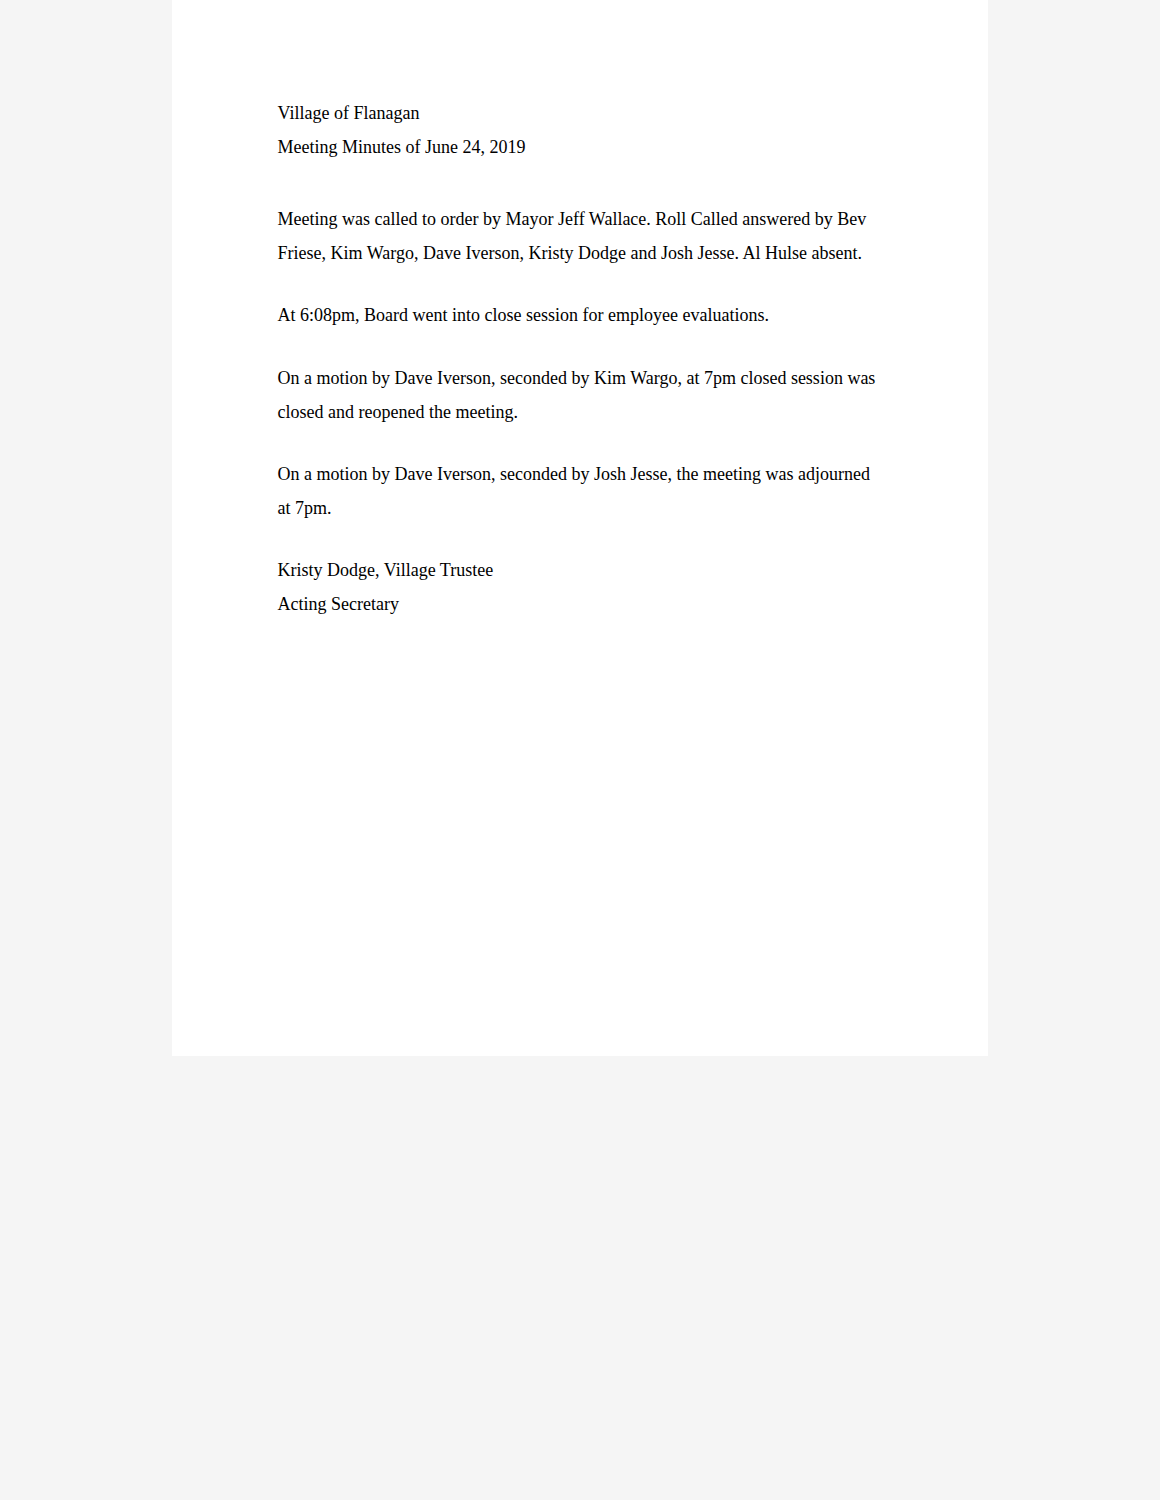Village of Flanagan Meeting Minutes of June 24, 2019
Meeting was called to order by Mayor Jeff Wallace. Roll Called answered by Bev Friese, Kim Wargo, Dave Iverson, Kristy Dodge and Josh Jesse. Al Hulse absent.
At 6:08pm, Board went into close session for employee evaluations.
On a motion by Dave Iverson, seconded by Kim Wargo, at 7pm closed session was closed and reopened the meeting.
On a motion by Dave Iverson, seconded by Josh Jesse, the meeting was adjourned at 7pm.
Kristy Dodge, Village Trustee Acting Secretary